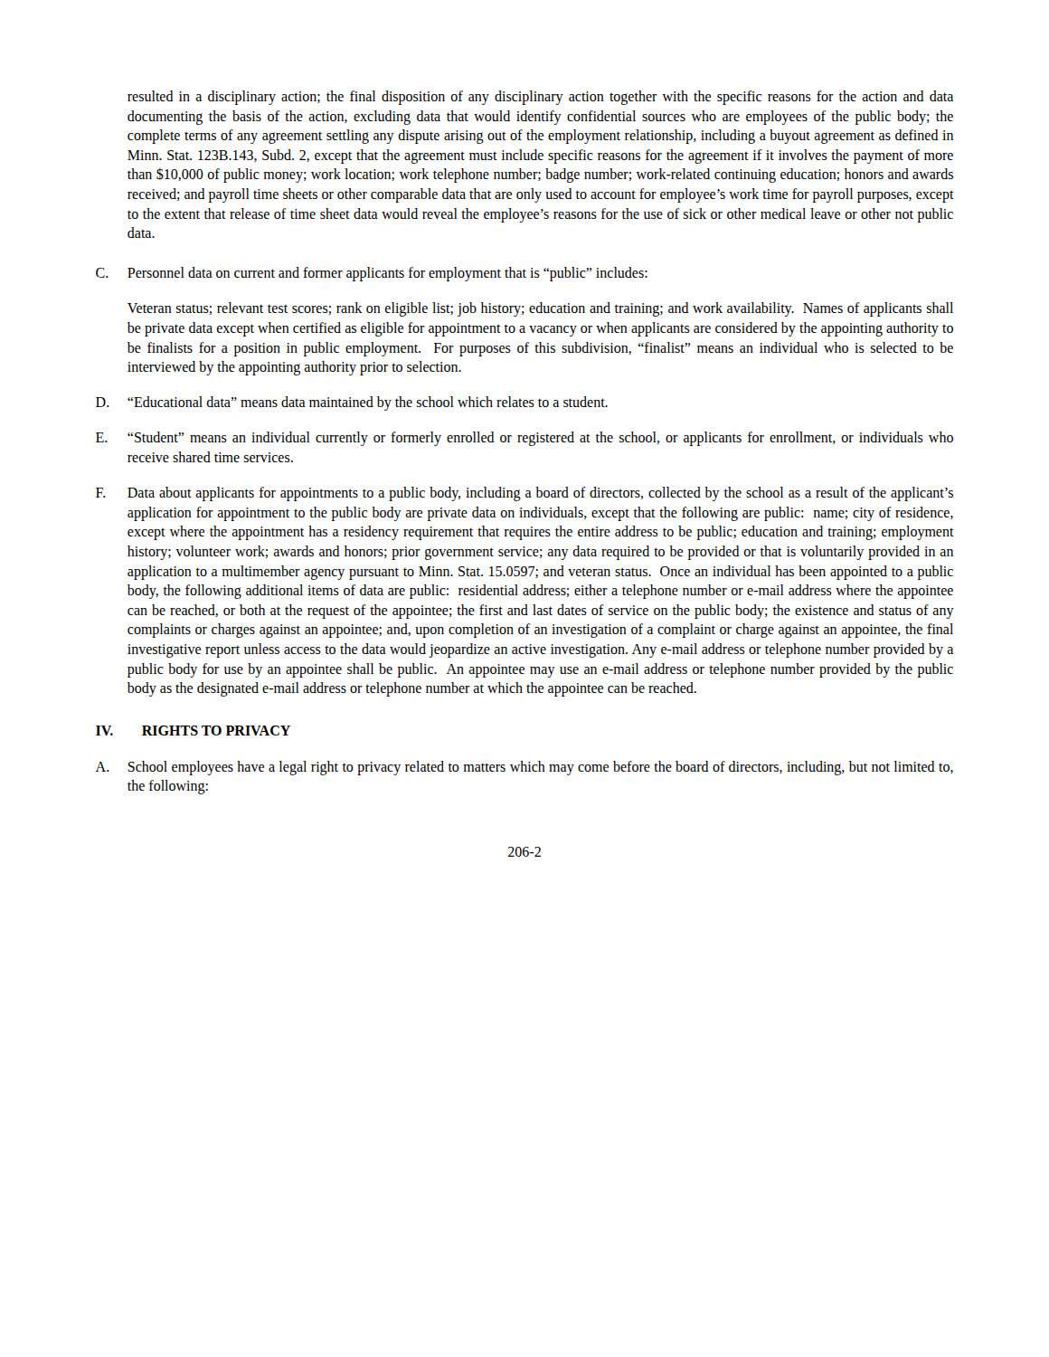resulted in a disciplinary action; the final disposition of any disciplinary action together with the specific reasons for the action and data documenting the basis of the action, excluding data that would identify confidential sources who are employees of the public body; the complete terms of any agreement settling any dispute arising out of the employment relationship, including a buyout agreement as defined in Minn. Stat. 123B.143, Subd. 2, except that the agreement must include specific reasons for the agreement if it involves the payment of more than $10,000 of public money; work location; work telephone number; badge number; work-related continuing education; honors and awards received; and payroll time sheets or other comparable data that are only used to account for employee’s work time for payroll purposes, except to the extent that release of time sheet data would reveal the employee’s reasons for the use of sick or other medical leave or other not public data.
C.
Personnel data on current and former applicants for employment that is “public” includes:
Veteran status; relevant test scores; rank on eligible list; job history; education and training; and work availability. Names of applicants shall be private data except when certified as eligible for appointment to a vacancy or when applicants are considered by the appointing authority to be finalists for a position in public employment. For purposes of this subdivision, “finalist” means an individual who is selected to be interviewed by the appointing authority prior to selection.
D.
“Educational data” means data maintained by the school which relates to a student.
E.
“Student” means an individual currently or formerly enrolled or registered at the school, or applicants for enrollment, or individuals who receive shared time services.
F.
Data about applicants for appointments to a public body, including a board of directors, collected by the school as a result of the applicant’s application for appointment to the public body are private data on individuals, except that the following are public: name; city of residence, except where the appointment has a residency requirement that requires the entire address to be public; education and training; employment history; volunteer work; awards and honors; prior government service; any data required to be provided or that is voluntarily provided in an application to a multimember agency pursuant to Minn. Stat. 15.0597; and veteran status. Once an individual has been appointed to a public body, the following additional items of data are public: residential address; either a telephone number or e-mail address where the appointee can be reached, or both at the request of the appointee; the first and last dates of service on the public body; the existence and status of any complaints or charges against an appointee; and, upon completion of an investigation of a complaint or charge against an appointee, the final investigative report unless access to the data would jeopardize an active investigation. Any e-mail address or telephone number provided by a public body for use by an appointee shall be public. An appointee may use an e-mail address or telephone number provided by the public body as the designated e-mail address or telephone number at which the appointee can be reached.
IV. RIGHTS TO PRIVACY
A.
School employees have a legal right to privacy related to matters which may come before the board of directors, including, but not limited to, the following:
206-2